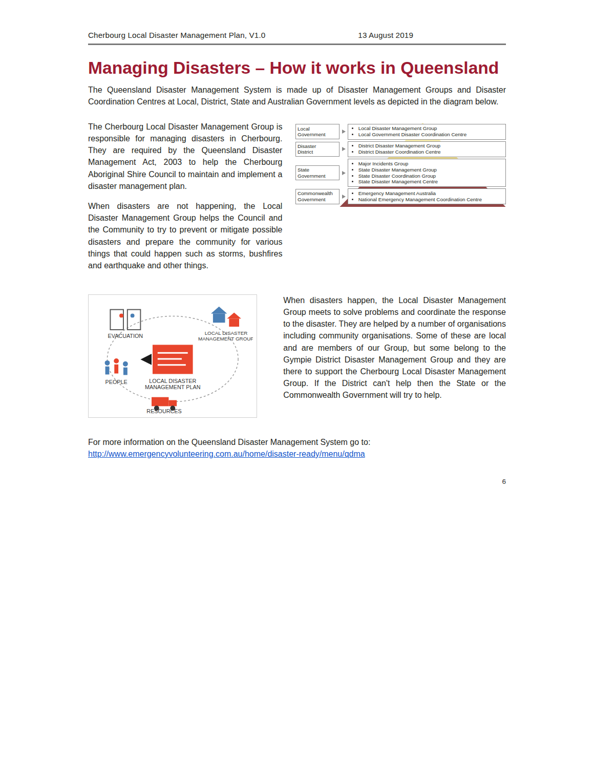Cherbourg Local Disaster Management Plan, V1.0 13 August 2019
Managing Disasters – How it works in Queensland
The Queensland Disaster Management System is made up of Disaster Management Groups and Disaster Coordination Centres at Local, District, State and Australian Government levels as depicted in the diagram below.
The Cherbourg Local Disaster Management Group is responsible for managing disasters in Cherbourg. They are required by the Queensland Disaster Management Act, 2003 to help the Cherbourg Aboriginal Shire Council to maintain and implement a disaster management plan.
When disasters are not happening, the Local Disaster Management Group helps the Council and the Community to try to prevent or mitigate possible disasters and prepare the community for various things that could happen such as storms, bushfires and earthquake and other things.
Local
Government
Local Disaster Management Group
Local Government Disaster Coordination Centre
Disaster
District
District Disaster Management Group
District Disaster Coordination Centre
State
Government
Major Incidents Group
State Disaster Management Group
State Disaster Coordination Group
State Disaster Management Centre
Commonwealth
Government
Emergency Management Australia
National Emergency Management Coordination Centre
LOCAL DISASTER MANAGEMENT PLAN EVACUATION LOCAL DISASTER MANAGEMENT GROUP PEOPLE RESOURCES
When disasters happen, the Local Disaster Management Group meets to solve problems and coordinate the response to the disaster. They are helped by a number of organisations including community organisations. Some of these are local and are members of our Group, but some belong to the Gympie District Disaster Management Group and they are there to support the Cherbourg Local Disaster Management Group. If the District can't help then the State or the Commonwealth Government will try to help.
For more information on the Queensland Disaster Management System go to:
http://www.emergencyvolunteering.com.au/home/disaster-ready/menu/qdma
6